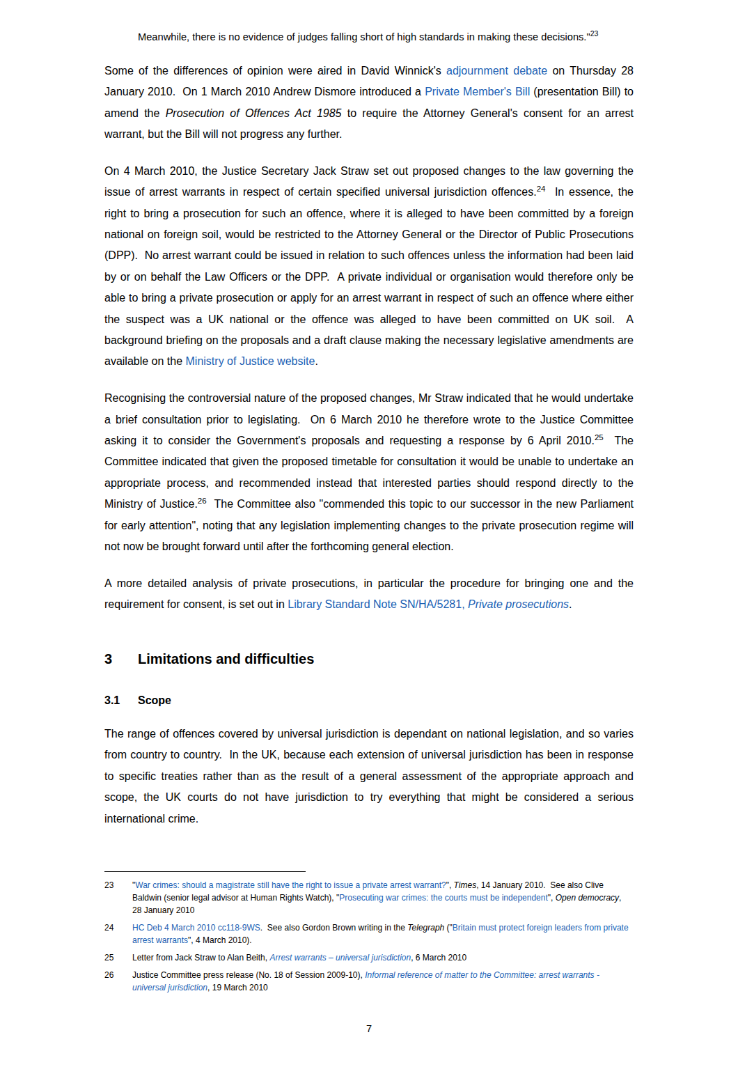Meanwhile, there is no evidence of judges falling short of high standards in making these decisions."23
Some of the differences of opinion were aired in David Winnick's adjournment debate on Thursday 28 January 2010. On 1 March 2010 Andrew Dismore introduced a Private Member's Bill (presentation Bill) to amend the Prosecution of Offences Act 1985 to require the Attorney General's consent for an arrest warrant, but the Bill will not progress any further.
On 4 March 2010, the Justice Secretary Jack Straw set out proposed changes to the law governing the issue of arrest warrants in respect of certain specified universal jurisdiction offences.24 In essence, the right to bring a prosecution for such an offence, where it is alleged to have been committed by a foreign national on foreign soil, would be restricted to the Attorney General or the Director of Public Prosecutions (DPP). No arrest warrant could be issued in relation to such offences unless the information had been laid by or on behalf the Law Officers or the DPP. A private individual or organisation would therefore only be able to bring a private prosecution or apply for an arrest warrant in respect of such an offence where either the suspect was a UK national or the offence was alleged to have been committed on UK soil. A background briefing on the proposals and a draft clause making the necessary legislative amendments are available on the Ministry of Justice website.
Recognising the controversial nature of the proposed changes, Mr Straw indicated that he would undertake a brief consultation prior to legislating. On 6 March 2010 he therefore wrote to the Justice Committee asking it to consider the Government's proposals and requesting a response by 6 April 2010.25 The Committee indicated that given the proposed timetable for consultation it would be unable to undertake an appropriate process, and recommended instead that interested parties should respond directly to the Ministry of Justice.26 The Committee also "commended this topic to our successor in the new Parliament for early attention", noting that any legislation implementing changes to the private prosecution regime will not now be brought forward until after the forthcoming general election.
A more detailed analysis of private prosecutions, in particular the procedure for bringing one and the requirement for consent, is set out in Library Standard Note SN/HA/5281, Private prosecutions.
3 Limitations and difficulties
3.1 Scope
The range of offences covered by universal jurisdiction is dependant on national legislation, and so varies from country to country. In the UK, because each extension of universal jurisdiction has been in response to specific treaties rather than as the result of a general assessment of the appropriate approach and scope, the UK courts do not have jurisdiction to try everything that might be considered a serious international crime.
| 23 | " War crimes: should a magistrate still have the right to issue a private arrest warrant? ", Times , 14 January 2010. See also Clive Baldwin (senior legal advisor at Human Rights Watch), " Prosecuting war crimes: the courts must be independent ", Open democracy , 28 January 2010 |
| 24 | HC Deb 4 March 2010 cc118-9WS . See also Gordon Brown writing in the Telegraph (" Britain must protect foreign leaders from private arrest warrants ", 4 March 2010). |
| 25 | Letter from Jack Straw to Alan Beith, Arrest warrants – universal jurisdiction , 6 March 2010 |
| 26 | Justice Committee press release (No. 18 of Session 2009-10), Informal reference of matter to the Committee: arrest warrants - universal jurisdiction , 19 March 2010 |
7